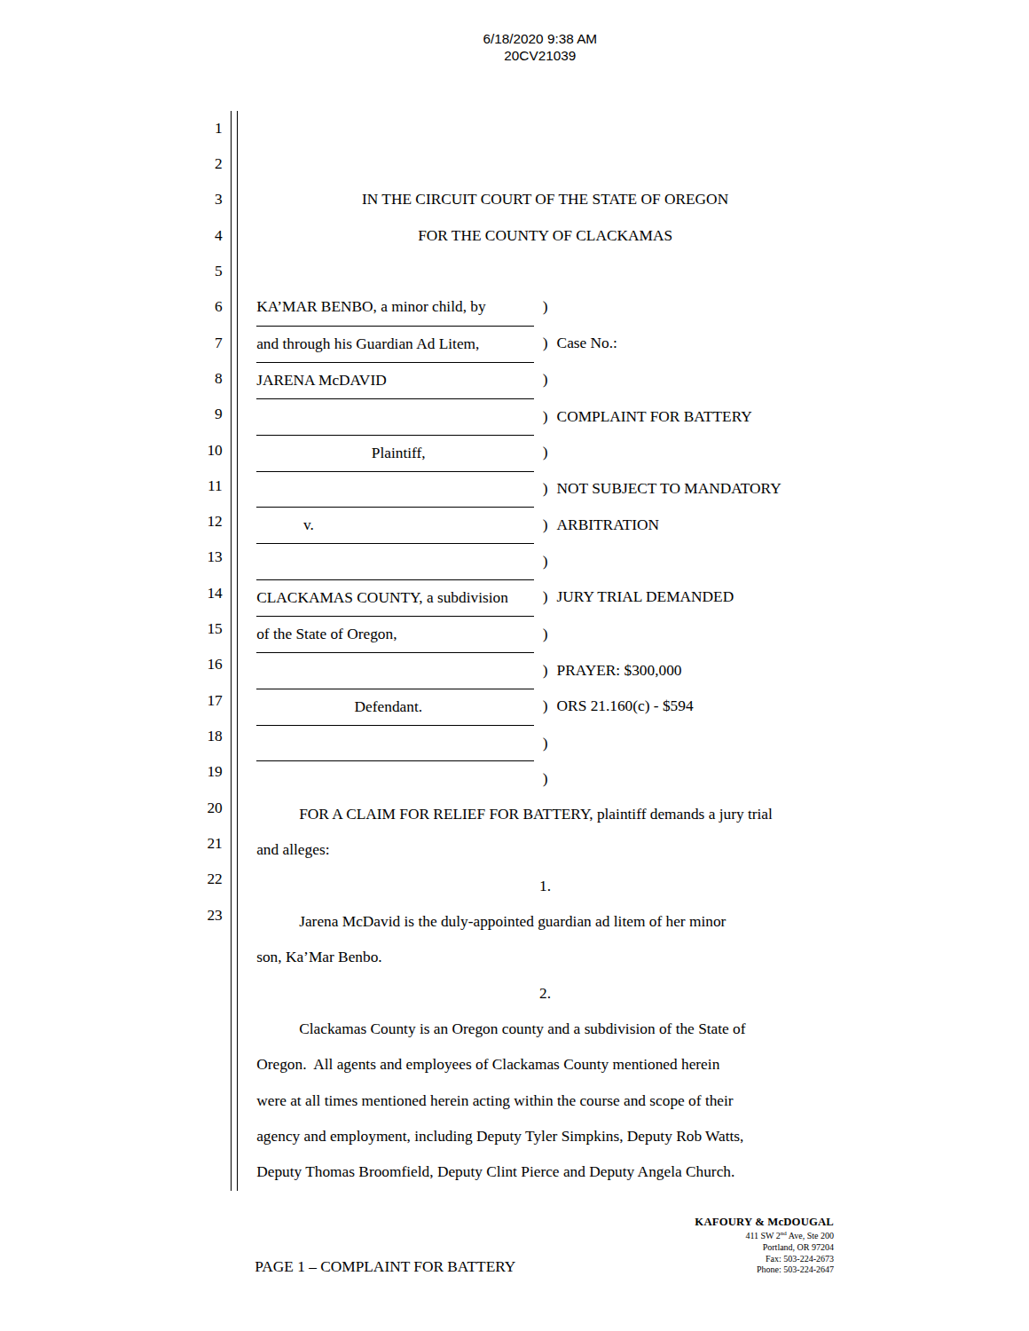6/18/2020 9:38 AM
20CV21039
1
2
3
4
5
6
7
8
9
10
11
12
13
14
15
16
17
18
19
20
21
22
23
IN THE CIRCUIT COURT OF THE STATE OF OREGON
FOR THE COUNTY OF CLACKAMAS
| KA’MAR BENBO, a minor child, by | ) | |
| and through his Guardian Ad Litem, | ) | Case No.: |
| JARENA McDAVID | ) | |
| | ) | COMPLAINT FOR BATTERY |
| Plaintiff, | ) | |
| | ) | NOT SUBJECT TO MANDATORY |
| v. | ) | ARBITRATION |
| | ) | |
| CLACKAMAS COUNTY, a subdivision | ) | JURY TRIAL DEMANDED |
| of the State of Oregon, | ) | |
| | ) | PRAYER: $300,000 |
| Defendant. | ) | ORS 21.160(c) - $594 |
| | ) | |
| | ) | |
FOR A CLAIM FOR RELIEF FOR BATTERY, plaintiff demands a jury trial
and alleges:
1.
Jarena McDavid is the duly-appointed guardian ad litem of her minor
son, Ka’Mar Benbo.
2.
Clackamas County is an Oregon county and a subdivision of the State of
Oregon. All agents and employees of Clackamas County mentioned herein
were at all times mentioned herein acting within the course and scope of their
agency and employment, including Deputy Tyler Simpkins, Deputy Rob Watts,
Deputy Thomas Broomfield, Deputy Clint Pierce and Deputy Angela Church.
PAGE 1 – COMPLAINT FOR BATTERY
KAFOURY & McDOUGAL
411 SW 2nd Ave, Ste 200
Portland, OR 97204
Fax: 503-224-2673
Phone: 503-224-2647